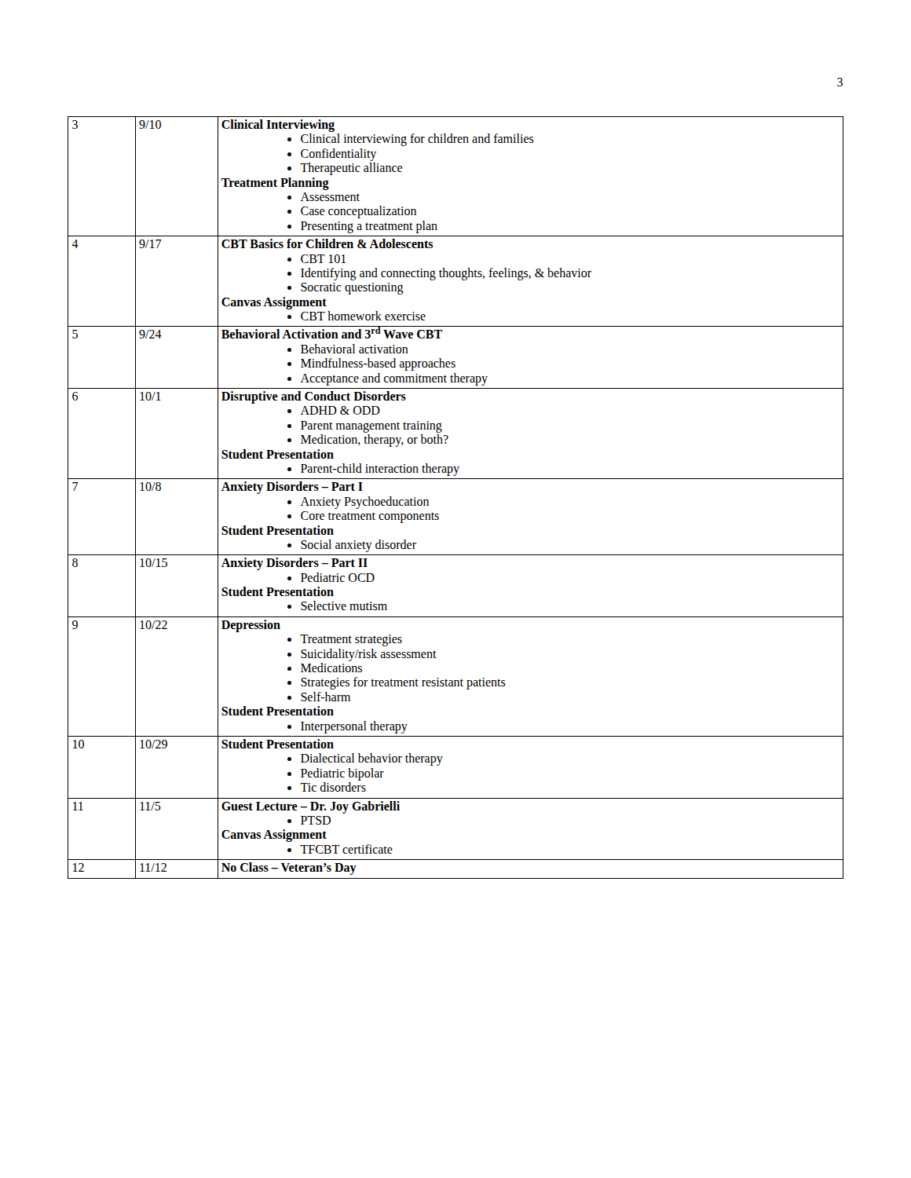3
| 3 | 9/10 | Clinical Interviewing Clinical interviewing for children and families Confidentiality Therapeutic alliance Treatment Planning Assessment Case conceptualization Presenting a treatment plan |
| 4 | 9/17 | CBT Basics for Children & Adolescents CBT 101 Identifying and connecting thoughts, feelings, & behavior Socratic questioning Canvas Assignment CBT homework exercise |
| 5 | 9/24 | Behavioral Activation and 3 rd Wave CBT Behavioral activation Mindfulness-based approaches Acceptance and commitment therapy |
| 6 | 10/1 | Disruptive and Conduct Disorders ADHD & ODD Parent management training Medication, therapy, or both? Student Presentation Parent-child interaction therapy |
| 7 | 10/8 | Anxiety Disorders – Part I Anxiety Psychoeducation Core treatment components Student Presentation Social anxiety disorder |
| 8 | 10/15 | Anxiety Disorders – Part II Pediatric OCD Student Presentation Selective mutism |
| 9 | 10/22 | Depression Treatment strategies Suicidality/risk assessment Medications Strategies for treatment resistant patients Self-harm Student Presentation Interpersonal therapy |
| 10 | 10/29 | Student Presentation Dialectical behavior therapy Pediatric bipolar Tic disorders |
| 11 | 11/5 | Guest Lecture – Dr. Joy Gabrielli PTSD Canvas Assignment TFCBT certificate |
| 12 | 11/12 | No Class – Veteran’s Day |